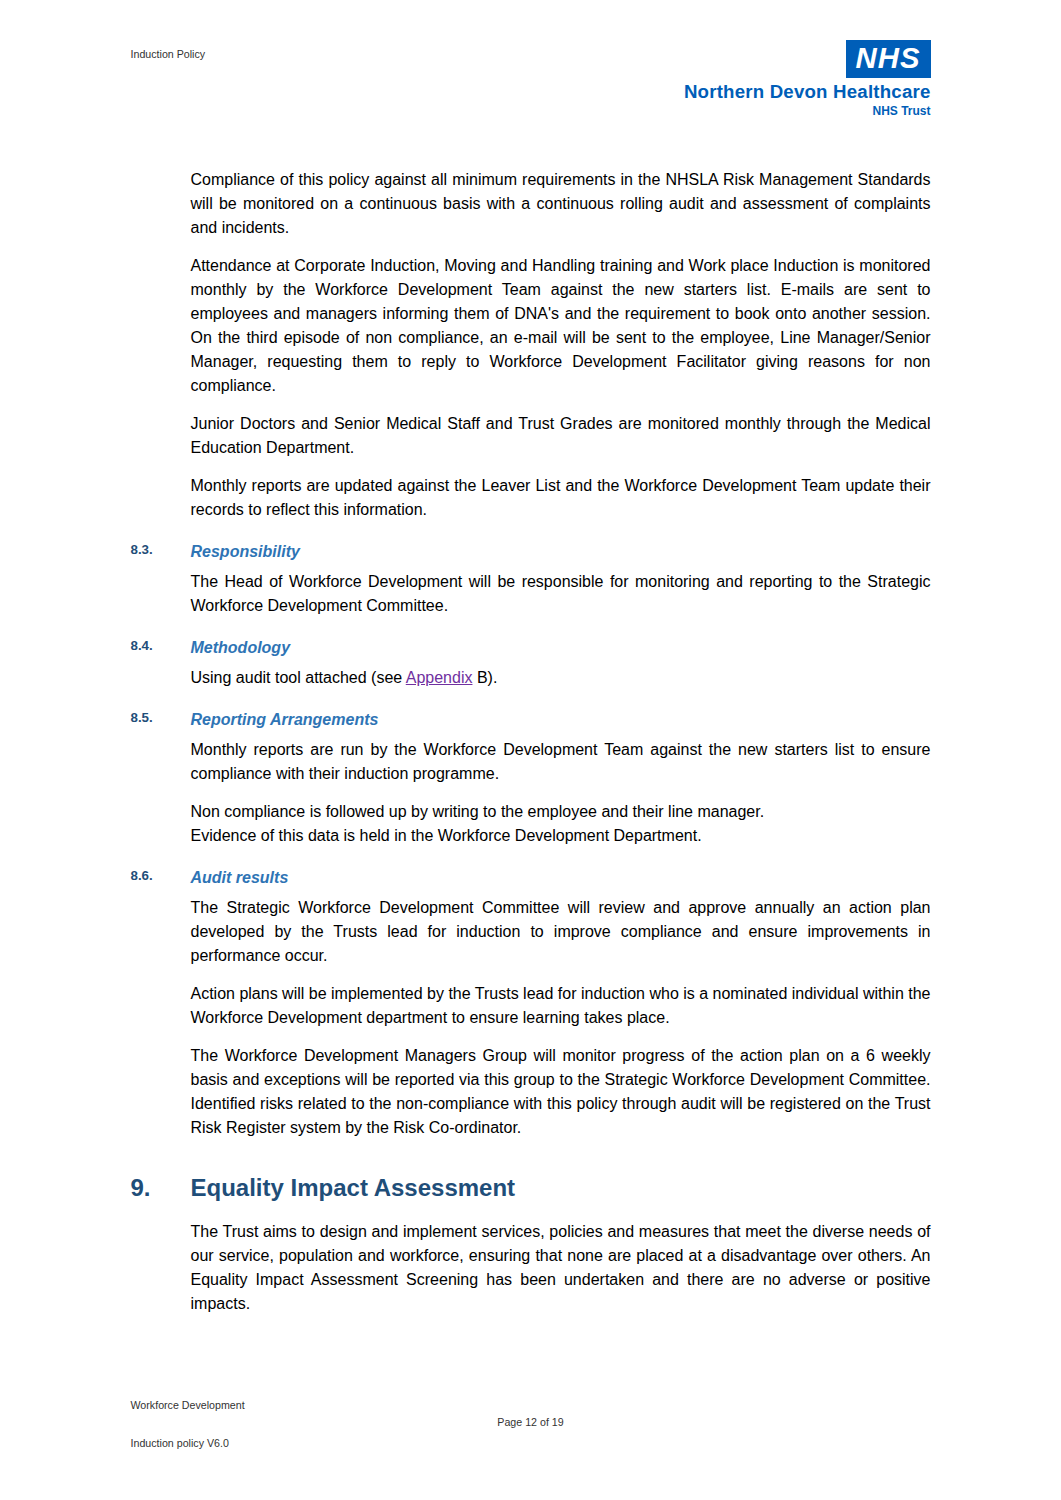Induction Policy
NHS
Northern Devon Healthcare
NHS Trust
Compliance of this policy against all minimum requirements in the NHSLA Risk Management Standards will be monitored on a continuous basis with a continuous rolling audit and assessment of complaints and incidents.
Attendance at Corporate Induction, Moving and Handling training and Work place Induction is monitored monthly by the Workforce Development Team against the new starters list. E-mails are sent to employees and managers informing them of DNA's and the requirement to book onto another session. On the third episode of non compliance, an e-mail will be sent to the employee, Line Manager/Senior Manager, requesting them to reply to Workforce Development Facilitator giving reasons for non compliance.
Junior Doctors and Senior Medical Staff and Trust Grades are monitored monthly through the Medical Education Department.
Monthly reports are updated against the Leaver List and the Workforce Development Team update their records to reflect this information.
8.3.
Responsibility
The Head of Workforce Development will be responsible for monitoring and reporting to the Strategic Workforce Development Committee.
8.4.
Methodology
Using audit tool attached (see Appendix B).
8.5.
Reporting Arrangements
Monthly reports are run by the Workforce Development Team against the new starters list to ensure compliance with their induction programme.
Non compliance is followed up by writing to the employee and their line manager.
Evidence of this data is held in the Workforce Development Department.
8.6.
Audit results
The Strategic Workforce Development Committee will review and approve annually an action plan developed by the Trusts lead for induction to improve compliance and ensure improvements in performance occur.
Action plans will be implemented by the Trusts lead for induction who is a nominated individual within the Workforce Development department to ensure learning takes place.
The Workforce Development Managers Group will monitor progress of the action plan on a 6 weekly basis and exceptions will be reported via this group to the Strategic Workforce Development Committee. Identified risks related to the non-compliance with this policy through audit will be registered on the Trust Risk Register system by the Risk Co-ordinator.
9.
Equality Impact Assessment
The Trust aims to design and implement services, policies and measures that meet the diverse needs of our service, population and workforce, ensuring that none are placed at a disadvantage over others. An Equality Impact Assessment Screening has been undertaken and there are no adverse or positive impacts.
Workforce Development
Induction policy V6.0
Page 12 of 19